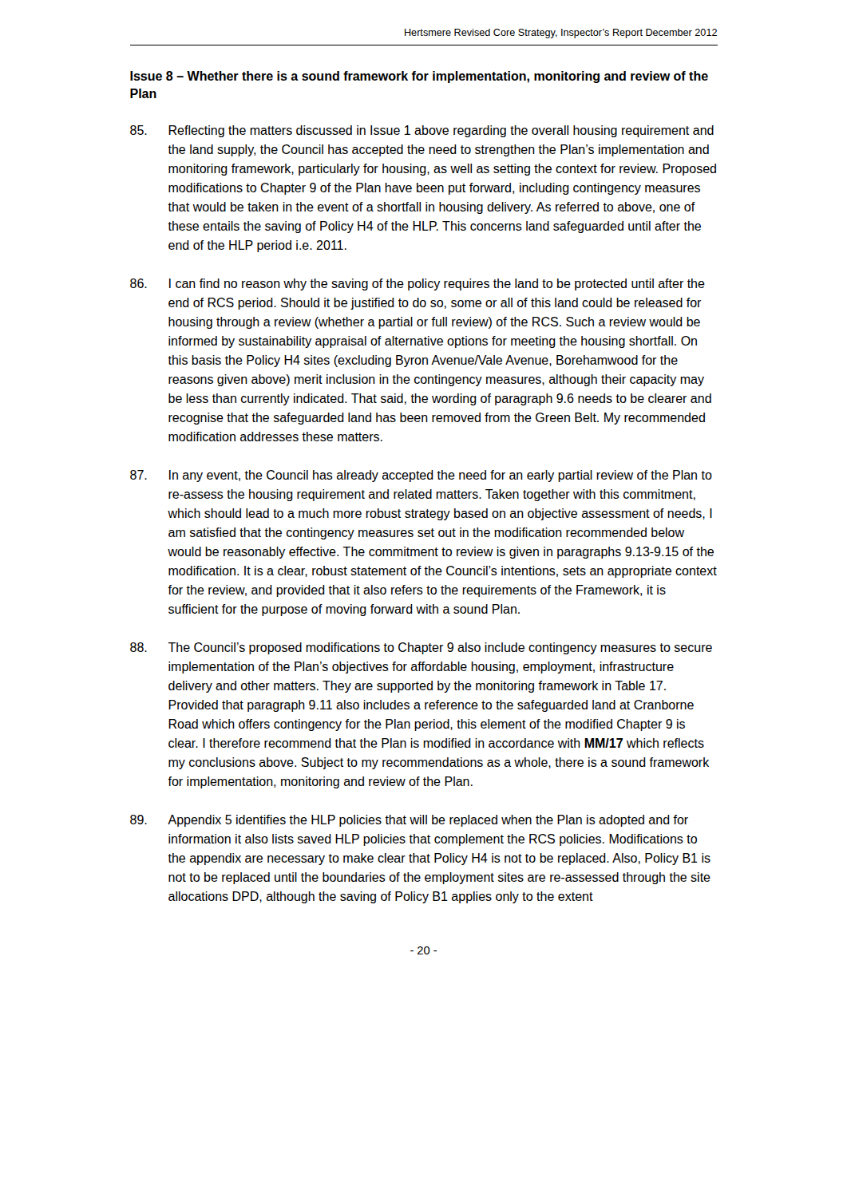Hertsmere Revised Core Strategy, Inspector’s Report December 2012
Issue 8 – Whether there is a sound framework for implementation, monitoring and review of the Plan
Reflecting the matters discussed in Issue 1 above regarding the overall housing requirement and the land supply, the Council has accepted the need to strengthen the Plan’s implementation and monitoring framework, particularly for housing, as well as setting the context for review. Proposed modifications to Chapter 9 of the Plan have been put forward, including contingency measures that would be taken in the event of a shortfall in housing delivery. As referred to above, one of these entails the saving of Policy H4 of the HLP. This concerns land safeguarded until after the end of the HLP period i.e. 2011.
I can find no reason why the saving of the policy requires the land to be protected until after the end of RCS period. Should it be justified to do so, some or all of this land could be released for housing through a review (whether a partial or full review) of the RCS. Such a review would be informed by sustainability appraisal of alternative options for meeting the housing shortfall. On this basis the Policy H4 sites (excluding Byron Avenue/Vale Avenue, Borehamwood for the reasons given above) merit inclusion in the contingency measures, although their capacity may be less than currently indicated. That said, the wording of paragraph 9.6 needs to be clearer and recognise that the safeguarded land has been removed from the Green Belt. My recommended modification addresses these matters.
In any event, the Council has already accepted the need for an early partial review of the Plan to re-assess the housing requirement and related matters. Taken together with this commitment, which should lead to a much more robust strategy based on an objective assessment of needs, I am satisfied that the contingency measures set out in the modification recommended below would be reasonably effective. The commitment to review is given in paragraphs 9.13-9.15 of the modification. It is a clear, robust statement of the Council’s intentions, sets an appropriate context for the review, and provided that it also refers to the requirements of the Framework, it is sufficient for the purpose of moving forward with a sound Plan.
The Council’s proposed modifications to Chapter 9 also include contingency measures to secure implementation of the Plan’s objectives for affordable housing, employment, infrastructure delivery and other matters. They are supported by the monitoring framework in Table 17. Provided that paragraph 9.11 also includes a reference to the safeguarded land at Cranborne Road which offers contingency for the Plan period, this element of the modified Chapter 9 is clear. I therefore recommend that the Plan is modified in accordance with MM/17 which reflects my conclusions above. Subject to my recommendations as a whole, there is a sound framework for implementation, monitoring and review of the Plan.
Appendix 5 identifies the HLP policies that will be replaced when the Plan is adopted and for information it also lists saved HLP policies that complement the RCS policies. Modifications to the appendix are necessary to make clear that Policy H4 is not to be replaced. Also, Policy B1 is not to be replaced until the boundaries of the employment sites are re-assessed through the site allocations DPD, although the saving of Policy B1 applies only to the extent
- 20 -